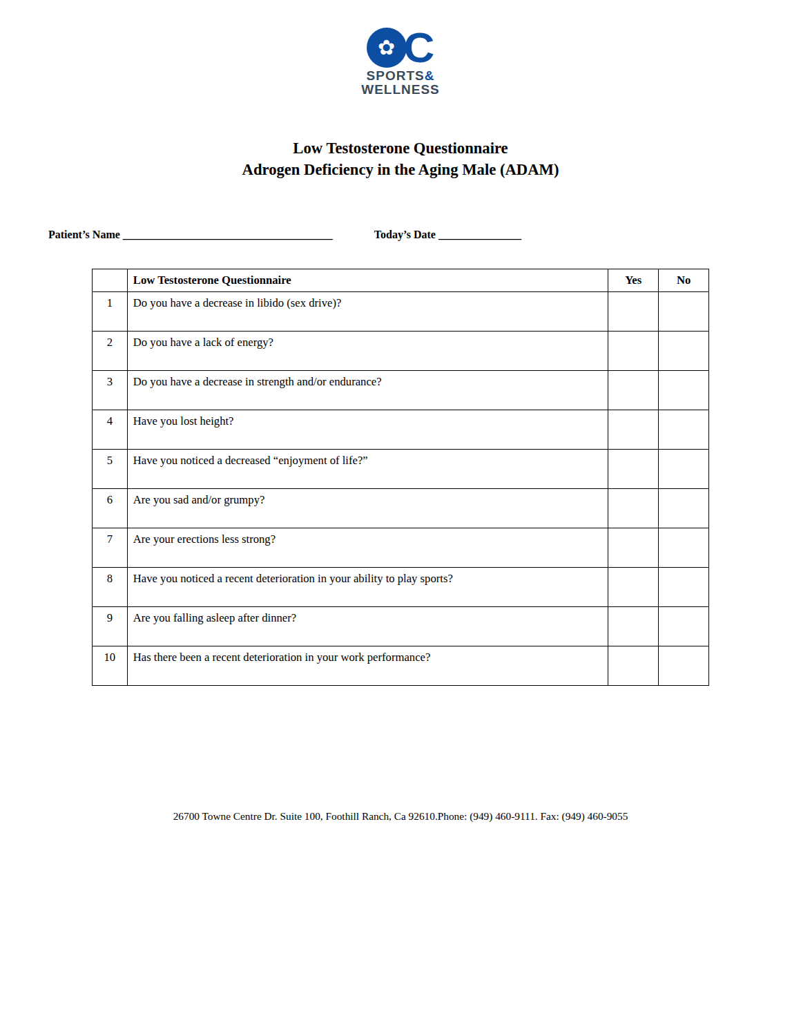✿
C
SPORTS&
WELLNESS
Low Testosterone Questionnaire
Adrogen Deficiency in the Aging Male (ADAM)
Patient’s Name ______________________________________ Today’s Date _______________
| | Low Testosterone Questionnaire | Yes | No |
| --- | --- | --- | --- |
| 1 | Do you have a decrease in libido (sex drive)? | | |
| 2 | Do you have a lack of energy? | | |
| 3 | Do you have a decrease in strength and/or endurance? | | |
| 4 | Have you lost height? | | |
| 5 | Have you noticed a decreased “enjoyment of life?” | | |
| 6 | Are you sad and/or grumpy? | | |
| 7 | Are your erections less strong? | | |
| 8 | Have you noticed a recent deterioration in your ability to play sports? | | |
| 9 | Are you falling asleep after dinner? | | |
| 10 | Has there been a recent deterioration in your work performance? | | |
26700 Towne Centre Dr. Suite 100, Foothill Ranch, Ca 92610.Phone: (949) 460-9111. Fax: (949) 460-9055